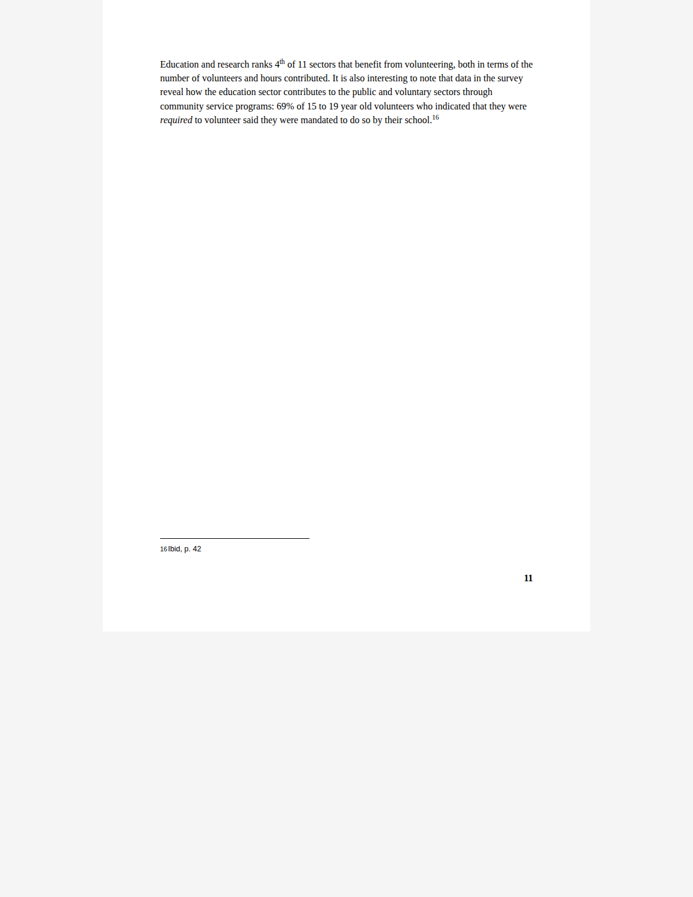Education and research ranks 4th of 11 sectors that benefit from volunteering, both in terms of the number of volunteers and hours contributed. It is also interesting to note that data in the survey reveal how the education sector contributes to the public and voluntary sectors through community service programs: 69% of 15 to 19 year old volunteers who indicated that they were required to volunteer said they were mandated to do so by their school.16
16 Ibid, p. 42
11